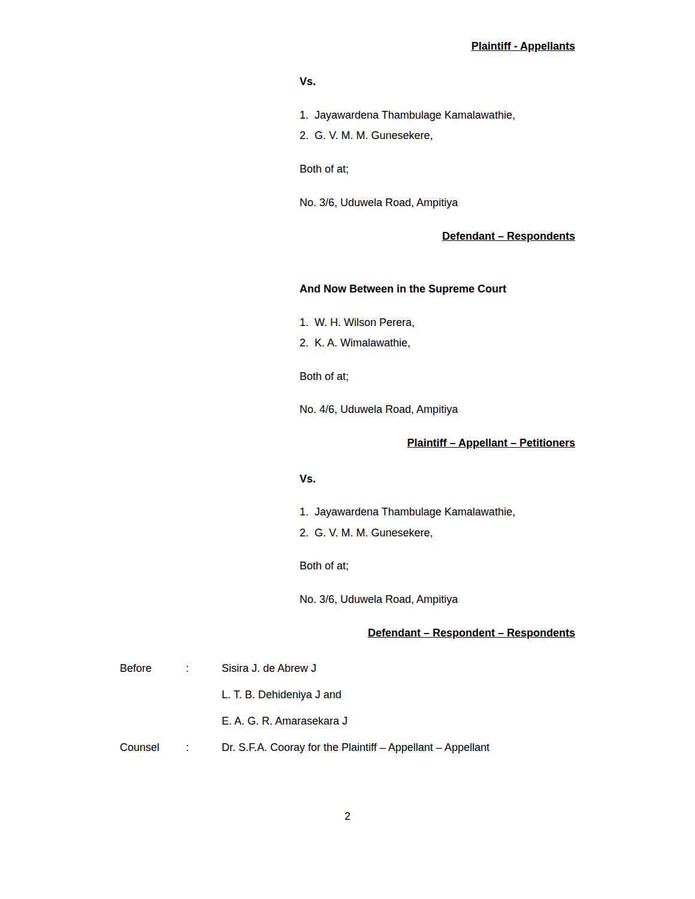Plaintiff - Appellants
Vs.
Jayawardena Thambulage Kamalawathie,
G. V. M. M. Gunesekere,
Both of at;
No. 3/6, Uduwela Road, Ampitiya
Defendant – Respondents
And Now Between in the Supreme Court
W. H. Wilson Perera,
K. A. Wimalawathie,
Both of at;
No. 4/6, Uduwela Road, Ampitiya
Plaintiff – Appellant – Petitioners
Vs.
Jayawardena Thambulage Kamalawathie,
G. V. M. M. Gunesekere,
Both of at;
No. 3/6, Uduwela Road, Ampitiya
Defendant – Respondent – Respondents
| Before | : | Sisira J. de Abrew J |
| | | L. T. B. Dehideniya J and |
| | | E. A. G. R. Amarasekara J |
| Counsel | : | Dr. S.F.A. Cooray for the Plaintiff – Appellant – Appellant |
2